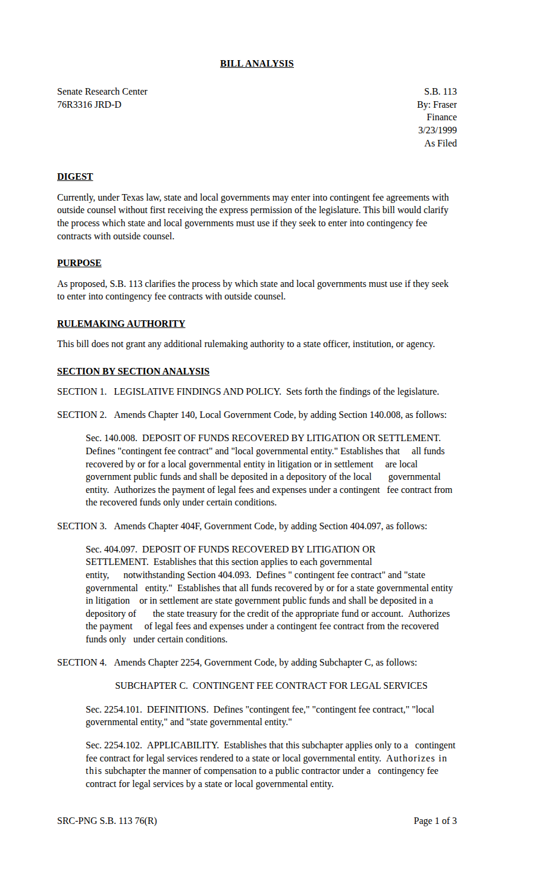BILL ANALYSIS
Senate Research Center
76R3316 JRD-D
S.B. 113
By: Fraser
Finance
3/23/1999
As Filed
DIGEST
Currently, under Texas law, state and local governments may enter into contingent fee agreements with outside counsel without first receiving the express permission of the legislature. This bill would clarify the process which state and local governments must use if they seek to enter into contingency fee contracts with outside counsel.
PURPOSE
As proposed, S.B. 113 clarifies the process by which state and local governments must use if they seek to enter into contingency fee contracts with outside counsel.
RULEMAKING AUTHORITY
This bill does not grant any additional rulemaking authority to a state officer, institution, or agency.
SECTION BY SECTION ANALYSIS
SECTION 1. LEGISLATIVE FINDINGS AND POLICY. Sets forth the findings of the legislature.
SECTION 2. Amends Chapter 140, Local Government Code, by adding Section 140.008, as follows:
Sec. 140.008. DEPOSIT OF FUNDS RECOVERED BY LITIGATION OR SETTLEMENT. Defines "contingent fee contract" and "local governmental entity." Establishes that all funds recovered by or for a local governmental entity in litigation or in settlement are local government public funds and shall be deposited in a depository of the local governmental entity. Authorizes the payment of legal fees and expenses under a contingent fee contract from the recovered funds only under certain conditions.
SECTION 3. Amends Chapter 404F, Government Code, by adding Section 404.097, as follows:
Sec. 404.097. DEPOSIT OF FUNDS RECOVERED BY LITIGATION OR SETTLEMENT. Establishes that this section applies to each governmental entity, notwithstanding Section 404.093. Defines " contingent fee contract" and "state governmental entity." Establishes that all funds recovered by or for a state governmental entity in litigation or in settlement are state government public funds and shall be deposited in a depository of the state treasury for the credit of the appropriate fund or account. Authorizes the payment of legal fees and expenses under a contingent fee contract from the recovered funds only under certain conditions.
SECTION 4. Amends Chapter 2254, Government Code, by adding Subchapter C, as follows:
SUBCHAPTER C. CONTINGENT FEE CONTRACT FOR LEGAL SERVICES
Sec. 2254.101. DEFINITIONS. Defines "contingent fee," "contingent fee contract," "local governmental entity," and "state governmental entity."
Sec. 2254.102. APPLICABILITY. Establishes that this subchapter applies only to a contingent fee contract for legal services rendered to a state or local governmental entity. Authorizes in this subchapter the manner of compensation to a public contractor under a contingency fee contract for legal services by a state or local governmental entity.
SRC-PNG S.B. 113 76(R)
Page 1 of 3